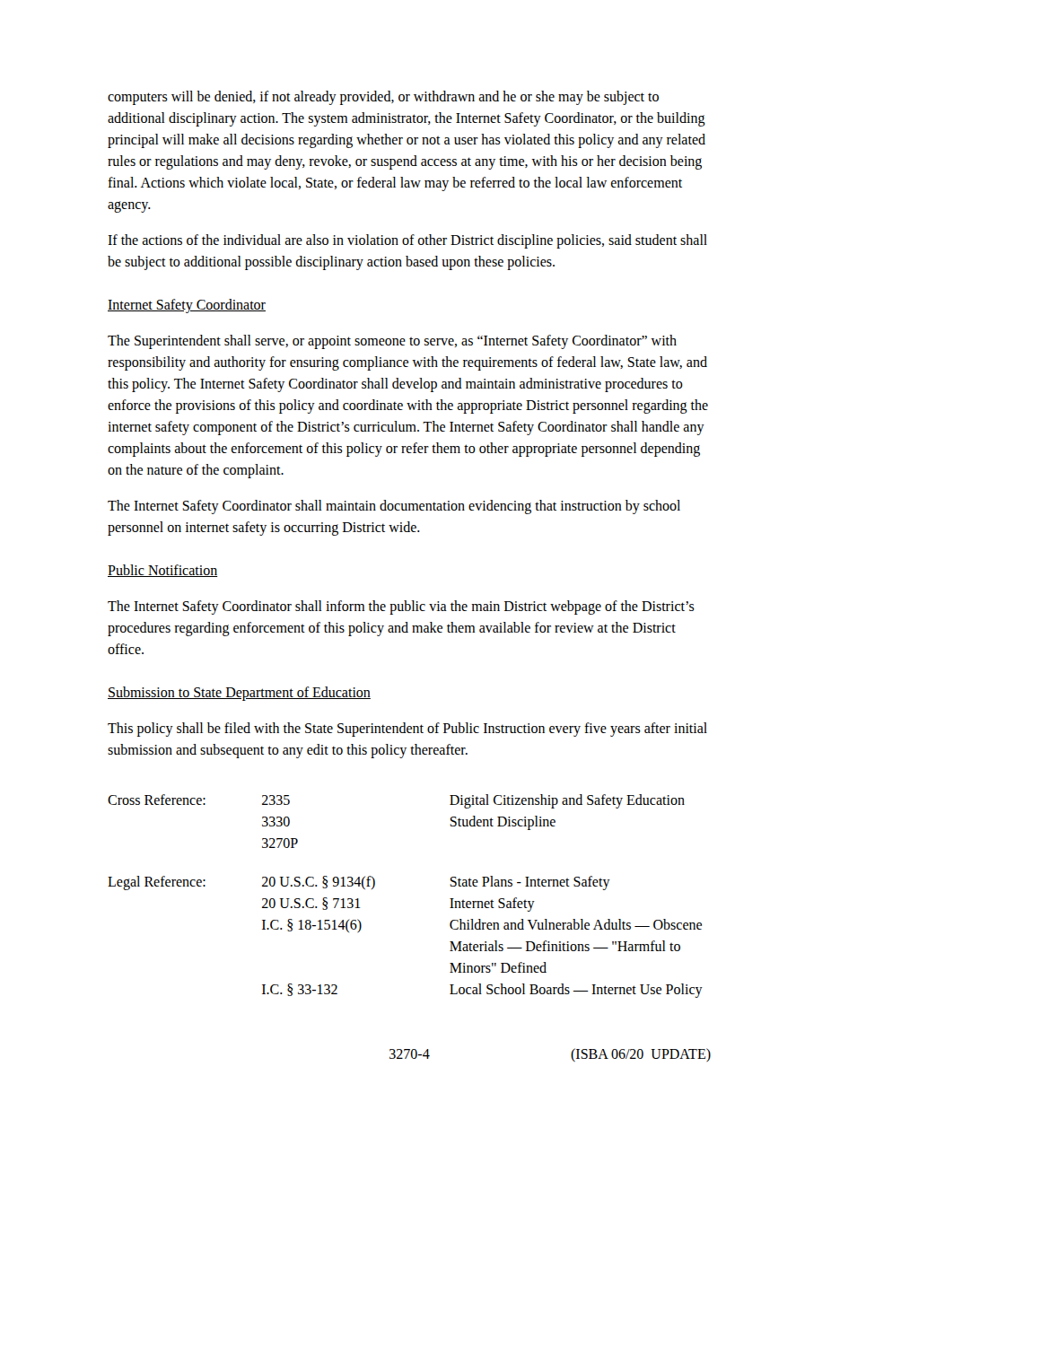computers will be denied, if not already provided, or withdrawn and he or she may be subject to additional disciplinary action. The system administrator, the Internet Safety Coordinator, or the building principal will make all decisions regarding whether or not a user has violated this policy and any related rules or regulations and may deny, revoke, or suspend access at any time, with his or her decision being final. Actions which violate local, State, or federal law may be referred to the local law enforcement agency.
If the actions of the individual are also in violation of other District discipline policies, said student shall be subject to additional possible disciplinary action based upon these policies.
Internet Safety Coordinator
The Superintendent shall serve, or appoint someone to serve, as “Internet Safety Coordinator” with responsibility and authority for ensuring compliance with the requirements of federal law, State law, and this policy. The Internet Safety Coordinator shall develop and maintain administrative procedures to enforce the provisions of this policy and coordinate with the appropriate District personnel regarding the internet safety component of the District’s curriculum. The Internet Safety Coordinator shall handle any complaints about the enforcement of this policy or refer them to other appropriate personnel depending on the nature of the complaint.
The Internet Safety Coordinator shall maintain documentation evidencing that instruction by school personnel on internet safety is occurring District wide.
Public Notification
The Internet Safety Coordinator shall inform the public via the main District webpage of the District’s procedures regarding enforcement of this policy and make them available for review at the District office.
Submission to State Department of Education
This policy shall be filed with the State Superintendent of Public Instruction every five years after initial submission and subsequent to any edit to this policy thereafter.
| Cross Reference: | 2335 | Digital Citizenship and Safety Education |
| | 3330 | Student Discipline |
| | 3270P | |
| Legal Reference: | 20 U.S.C. § 9134(f) | State Plans - Internet Safety |
| | 20 U.S.C. § 7131 | Internet Safety |
| | I.C. § 18-1514(6) | Children and Vulnerable Adults — Obscene Materials — Definitions — "Harmful to Minors" Defined |
| | I.C. § 33-132 | Local School Boards — Internet Use Policy |
3270-4
(ISBA 06/20 UPDATE)